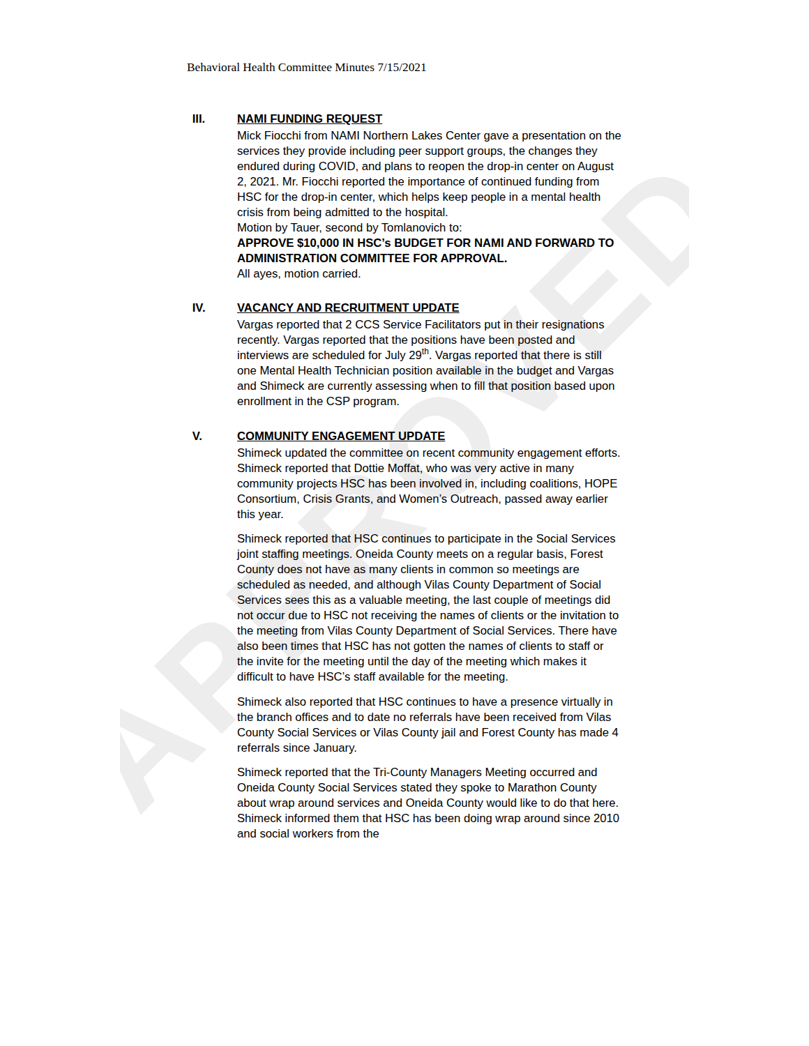APPROVED
Behavioral Health Committee Minutes 7/15/2021
III.
NAMI FUNDING REQUEST
Mick Fiocchi from NAMI Northern Lakes Center gave a presentation on the services they provide including peer support groups, the changes they endured during COVID, and plans to reopen the drop-in center on August 2, 2021. Mr. Fiocchi reported the importance of continued funding from HSC for the drop-in center, which helps keep people in a mental health crisis from being admitted to the hospital.
Motion by Tauer, second by Tomlanovich to:
APPROVE $10,000 IN HSC’s BUDGET FOR NAMI AND FORWARD TO ADMINISTRATION COMMITTEE FOR APPROVAL.
All ayes, motion carried.
IV.
VACANCY AND RECRUITMENT UPDATE
Vargas reported that 2 CCS Service Facilitators put in their resignations recently. Vargas reported that the positions have been posted and interviews are scheduled for July 29th. Vargas reported that there is still one Mental Health Technician position available in the budget and Vargas and Shimeck are currently assessing when to fill that position based upon enrollment in the CSP program.
V.
COMMUNITY ENGAGEMENT UPDATE
Shimeck updated the committee on recent community engagement efforts. Shimeck reported that Dottie Moffat, who was very active in many community projects HSC has been involved in, including coalitions, HOPE Consortium, Crisis Grants, and Women’s Outreach, passed away earlier this year.
Shimeck reported that HSC continues to participate in the Social Services joint staffing meetings. Oneida County meets on a regular basis, Forest County does not have as many clients in common so meetings are scheduled as needed, and although Vilas County Department of Social Services sees this as a valuable meeting, the last couple of meetings did not occur due to HSC not receiving the names of clients or the invitation to the meeting from Vilas County Department of Social Services. There have also been times that HSC has not gotten the names of clients to staff or the invite for the meeting until the day of the meeting which makes it difficult to have HSC’s staff available for the meeting.
Shimeck also reported that HSC continues to have a presence virtually in the branch offices and to date no referrals have been received from Vilas County Social Services or Vilas County jail and Forest County has made 4 referrals since January.
Shimeck reported that the Tri-County Managers Meeting occurred and Oneida County Social Services stated they spoke to Marathon County about wrap around services and Oneida County would like to do that here. Shimeck informed them that HSC has been doing wrap around since 2010 and social workers from the